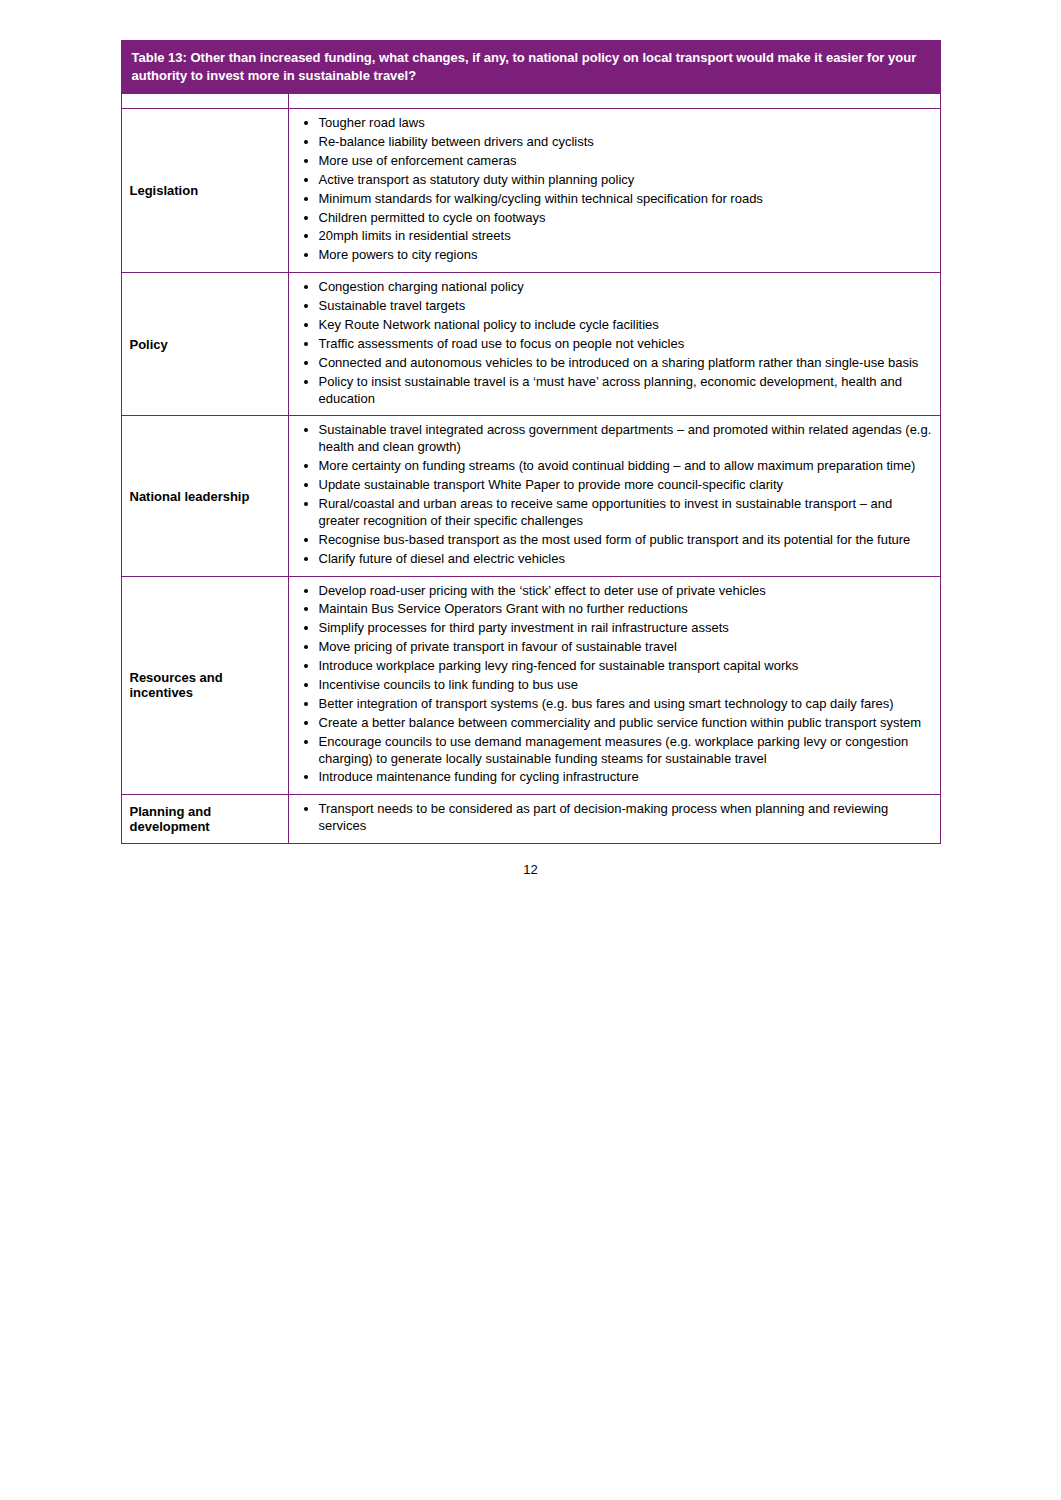Table 13: Other than increased funding, what changes, if any, to national policy on local transport would make it easier for your authority to invest more in sustainable travel?
| Legislation | Tougher road laws Re-balance liability between drivers and cyclists More use of enforcement cameras Active transport as statutory duty within planning policy Minimum standards for walking/cycling within technical specification for roads Children permitted to cycle on footways 20mph limits in residential streets More powers to city regions |
| Policy | Congestion charging national policy Sustainable travel targets Key Route Network national policy to include cycle facilities Traffic assessments of road use to focus on people not vehicles Connected and autonomous vehicles to be introduced on a sharing platform rather than single-use basis Policy to insist sustainable travel is a ‘must have’ across planning, economic development, health and education |
| National leadership | Sustainable travel integrated across government departments – and promoted within related agendas (e.g. health and clean growth) More certainty on funding streams (to avoid continual bidding – and to allow maximum preparation time) Update sustainable transport White Paper to provide more council-specific clarity Rural/coastal and urban areas to receive same opportunities to invest in sustainable transport – and greater recognition of their specific challenges Recognise bus-based transport as the most used form of public transport and its potential for the future Clarify future of diesel and electric vehicles |
| Resources and incentives | Develop road-user pricing with the ‘stick’ effect to deter use of private vehicles Maintain Bus Service Operators Grant with no further reductions Simplify processes for third party investment in rail infrastructure assets Move pricing of private transport in favour of sustainable travel Introduce workplace parking levy ring-fenced for sustainable transport capital works Incentivise councils to link funding to bus use Better integration of transport systems (e.g. bus fares and using smart technology to cap daily fares) Create a better balance between commerciality and public service function within public transport system Encourage councils to use demand management measures (e.g. workplace parking levy or congestion charging) to generate locally sustainable funding steams for sustainable travel Introduce maintenance funding for cycling infrastructure |
| Planning and development | Transport needs to be considered as part of decision-making process when planning and reviewing services |
12